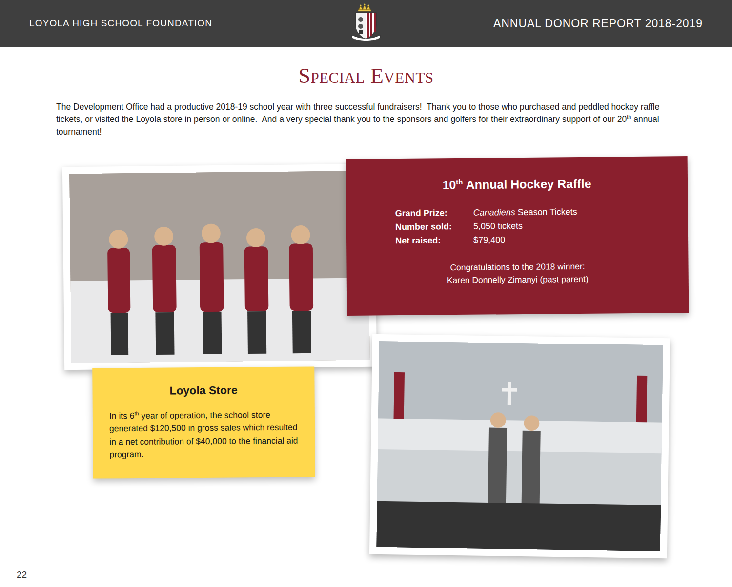Loyola High School Foundation
Annual Donor Report 2018-2019
Special Events
The Development Office had a productive 2018-19 school year with three successful fundraisers! Thank you to those who purchased and peddled hockey raffle tickets, or visited the Loyola store in person or online. And a very special thank you to the sponsors and golfers for their extraordinary support of our 20th annual tournament!
10th Annual Hockey Raffle
Grand Prize: Canadiens Season Tickets
Number sold: 5,050 tickets
Net raised:$79,400
Congratulations to the 2018 winner:
Karen Donnelly Zimanyi (past parent)
Loyola Store
In its 6th year of operation, the school store generated $120,500 in gross sales which resulted in a net contribution of $40,000 to the financial aid program.
22